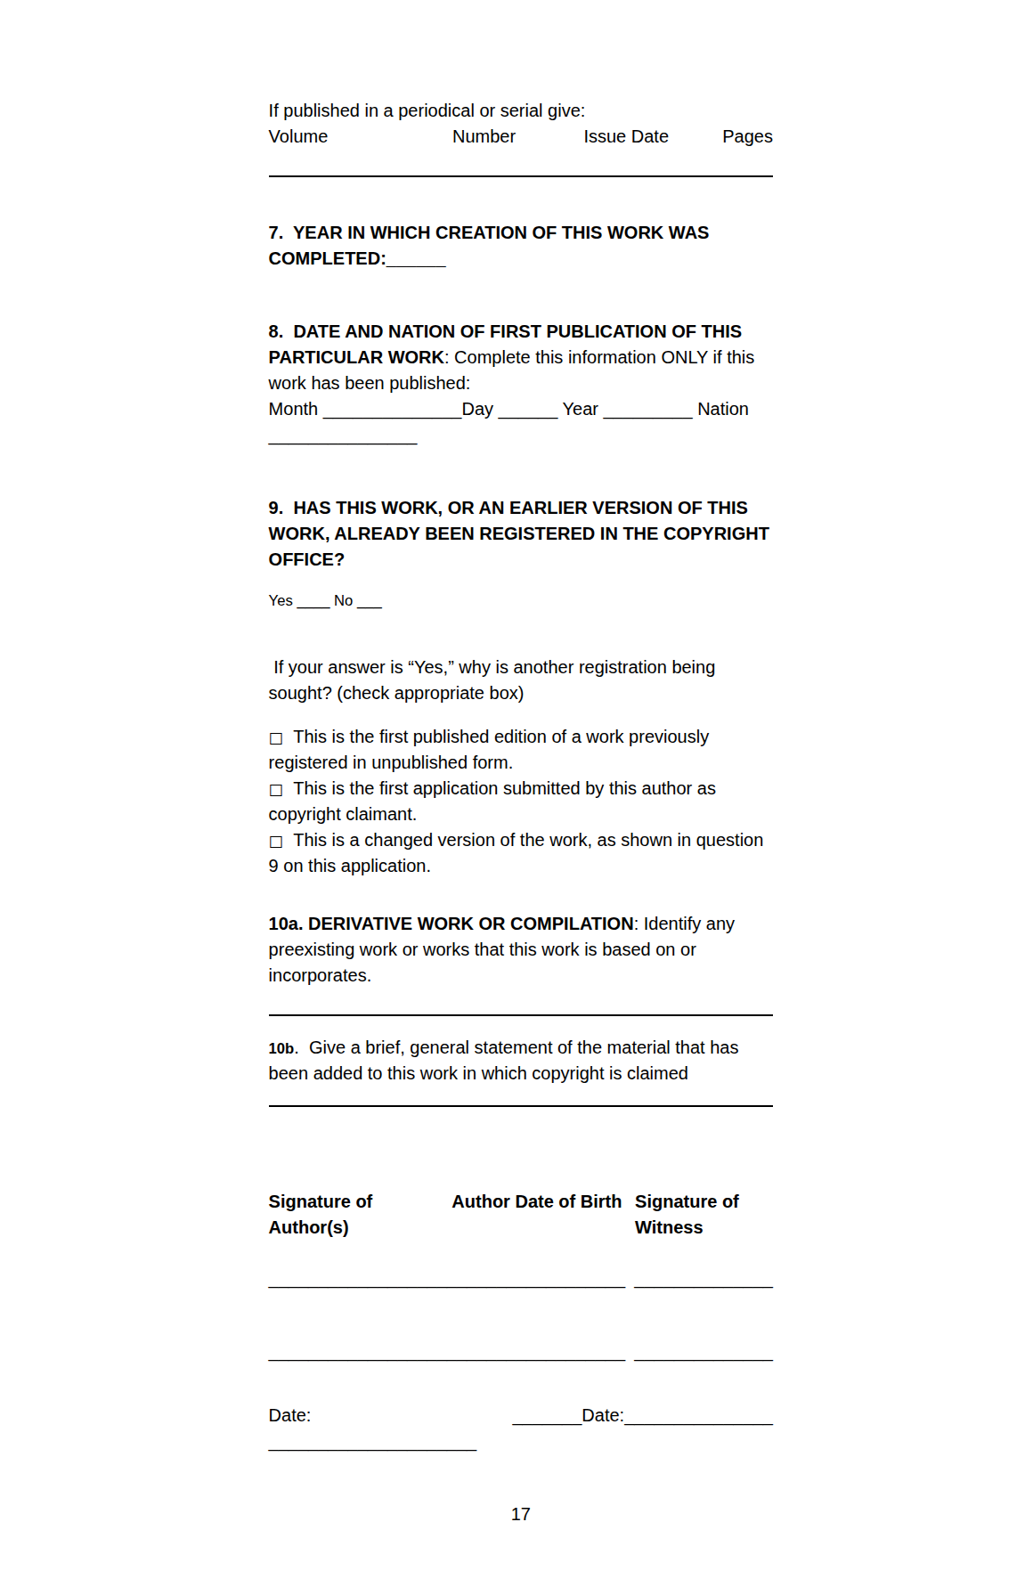If published in a periodical or serial give:
Volume Number Issue Date Pages
7. YEAR IN WHICH CREATION OF THIS WORK WAS COMPLETED:______
8. DATE AND NATION OF FIRST PUBLICATION OF THIS PARTICULAR WORK: Complete this information ONLY if this work has been published:
Month ______________Day ______ Year _________ Nation _______________
9. HAS THIS WORK, OR AN EARLIER VERSION OF THIS WORK, ALREADY BEEN REGISTERED IN THE COPYRIGHT OFFICE?
Yes ____ No ___
If your answer is “Yes,” why is another registration being sought? (check appropriate box)
□ This is the first published edition of a work previously registered in unpublished form.
□ This is the first application submitted by this author as copyright claimant.
□ This is a changed version of the work, as shown in question 9 on this application.
10a. DERIVATIVE WORK OR COMPILATION: Identify any preexisting work or works that this work is based on or incorporates.
10b. Give a brief, general statement of the material that has been added to this work in which copyright is claimed
Signature of Author(s) Author Date of Birth Signature of Witness
____________________ ________________ ______________
____________________ ________________ ______________
Date: _____________________ _______Date:_______________
17